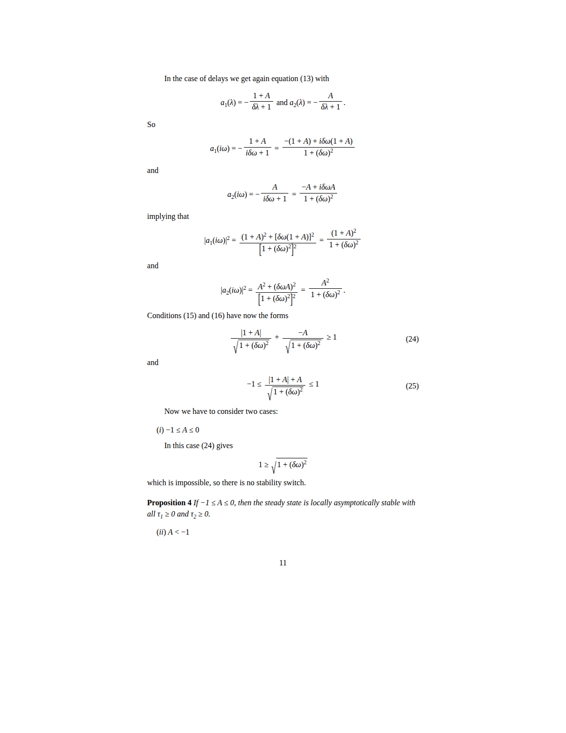In the case of delays we get again equation (13) with
a1(λ) = −1 + A δλ + 1 and a2(λ) = −Aδλ + 1.
So
a1(iω) = −1 + A iδω + 1 = −(1 + A) + iδω(1 + A) 1 + (δω)2
and
a2(iω) = −Aiδω + 1 = −A + iδωA 1 + (δω)2
implying that
|a1(iω)|2 = (1 + A)2 + [δω(1 + A)]2[1 + (δω)2]2 = (1 + A)21 + (δω)2
and
|a2(iω)|2 = A2 + (δωA)2[1 + (δω)2]2 = A21 + (δω)2.
Conditions (15) and (16) have now the forms
|1 + A|1 + (δω)2 + −A 1 + (δω)2 ≥ 1 (24)
and
−1 ≤ |1 + A| + A 1 + (δω)2 ≤ 1 (25)
Now we have to consider two cases:
(i) −1 ≤ A ≤ 0
In this case (24) gives
1 ≥ 1 + (δω)2
which is impossible, so there is no stability switch.
Proposition 4 If −1 ≤ A ≤ 0, then the steady state is locally asymptotically stable with all τ1 ≥ 0 and τ2 ≥ 0.
(ii) A < −1
11